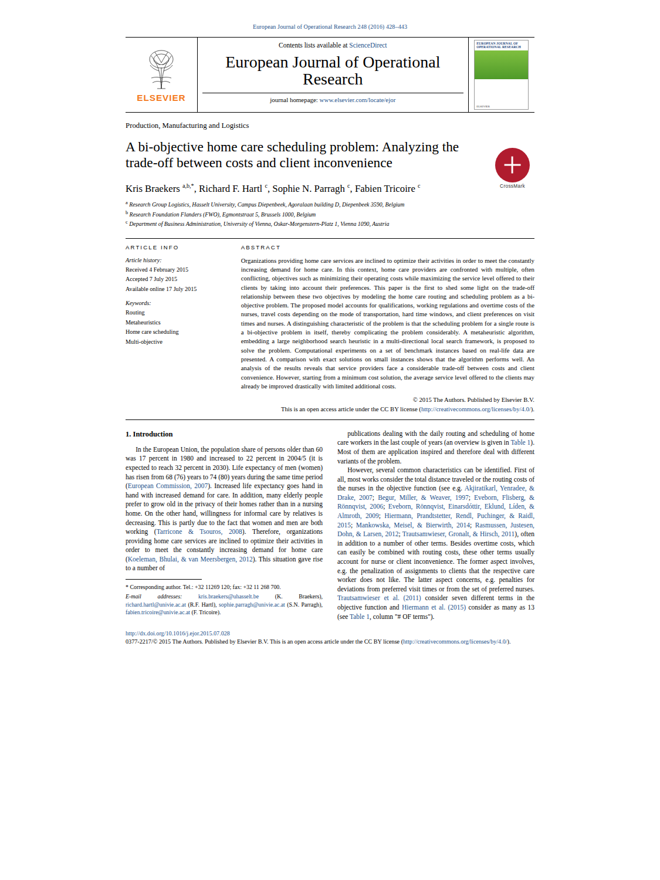European Journal of Operational Research 248 (2016) 428–443
ELSEVIER
Contents lists available at ScienceDirect
European Journal of Operational Research
journal homepage: www.elsevier.com/locate/ejor
EUROPEAN JOURNAL OF
OPERATIONAL RESEARCH
ELSEVIER
Production, Manufacturing and Logistics
A bi-objective home care scheduling problem: Analyzing the trade-off between costs and client inconvenience
CrossMark
Kris Braekers a,b,*, Richard F. Hartl c, Sophie N. Parragh c, Fabien Tricoire c
a Research Group Logistics, Hasselt University, Campus Diepenbeek, Agoralaan building D, Diepenbeek 3590, Belgium
b Research Foundation Flanders (FWO), Egmontstraat 5, Brussels 1000, Belgium
c Department of Business Administration, University of Vienna, Oskar-Morgenstern-Platz 1, Vienna 1090, Austria
Article info
Article history:
Received 4 February 2015
Accepted 7 July 2015
Available online 17 July 2015
Keywords:
Routing
Metaheuristics
Home care scheduling
Multi-objective
Abstract
Organizations providing home care services are inclined to optimize their activities in order to meet the constantly increasing demand for home care. In this context, home care providers are confronted with multiple, often conflicting, objectives such as minimizing their operating costs while maximizing the service level offered to their clients by taking into account their preferences. This paper is the first to shed some light on the trade-off relationship between these two objectives by modeling the home care routing and scheduling problem as a bi-objective problem. The proposed model accounts for qualifications, working regulations and overtime costs of the nurses, travel costs depending on the mode of transportation, hard time windows, and client preferences on visit times and nurses. A distinguishing characteristic of the problem is that the scheduling problem for a single route is a bi-objective problem in itself, thereby complicating the problem considerably. A metaheuristic algorithm, embedding a large neighborhood search heuristic in a multi-directional local search framework, is proposed to solve the problem. Computational experiments on a set of benchmark instances based on real-life data are presented. A comparison with exact solutions on small instances shows that the algorithm performs well. An analysis of the results reveals that service providers face a considerable trade-off between costs and client convenience. However, starting from a minimum cost solution, the average service level offered to the clients may already be improved drastically with limited additional costs.
© 2015 The Authors. Published by Elsevier B.V.
This is an open access article under the CC BY license (http://creativecommons.org/licenses/by/4.0/).
1. Introduction
In the European Union, the population share of persons older than 60 was 17 percent in 1980 and increased to 22 percent in 2004/5 (it is expected to reach 32 percent in 2030). Life expectancy of men (women) has risen from 68 (76) years to 74 (80) years during the same time period (European Commission, 2007). Increased life expectancy goes hand in hand with increased demand for care. In addition, many elderly people prefer to grow old in the privacy of their homes rather than in a nursing home. On the other hand, willingness for informal care by relatives is decreasing. This is partly due to the fact that women and men are both working (Tarricone & Tsouros, 2008). Therefore, organizations providing home care services are inclined to optimize their activities in order to meet the constantly increasing demand for home care (Koeleman, Bhulai, & van Meersbergen, 2012). This situation gave rise to a number of
* Corresponding author. Tel.: +32 11269 120; fax: +32 11 268 700.
E-mail addresses: kris.braekers@uhasselt.be (K. Braekers), richard.hartl@univie.ac.at (R.F. Hartl), sophie.parragh@univie.ac.at (S.N. Parragh), fabien.tricoire@univie.ac.at (F. Tricoire).
publications dealing with the daily routing and scheduling of home care workers in the last couple of years (an overview is given in Table 1). Most of them are application inspired and therefore deal with different variants of the problem.
However, several common characteristics can be identified. First of all, most works consider the total distance traveled or the routing costs of the nurses in the objective function (see e.g. Akjiratikarl, Yenradee, & Drake, 2007; Begur, Miller, & Weaver, 1997; Eveborn, Flisberg, & Rönnqvist, 2006; Eveborn, Rönnqvist, Einarsdóttir, Eklund, Líden, & Almroth, 2009; Hiermann, Prandtstetter, Rendl, Puchinger, & Raidl, 2015; Mankowska, Meisel, & Bierwirth, 2014; Rasmussen, Justesen, Dohn, & Larsen, 2012; Trautsamwieser, Gronalt, & Hirsch, 2011), often in addition to a number of other terms. Besides overtime costs, which can easily be combined with routing costs, these other terms usually account for nurse or client inconvenience. The former aspect involves, e.g. the penalization of assignments to clients that the respective care worker does not like. The latter aspect concerns, e.g. penalties for deviations from preferred visit times or from the set of preferred nurses. Trautsamwieser et al. (2011) consider seven different terms in the objective function and Hiermann et al. (2015) consider as many as 13 (see Table 1, column "# OF terms").
http://dx.doi.org/10.1016/j.ejor.2015.07.028
0377-2217/© 2015 The Authors. Published by Elsevier B.V. This is an open access article under the CC BY license (http://creativecommons.org/licenses/by/4.0/).